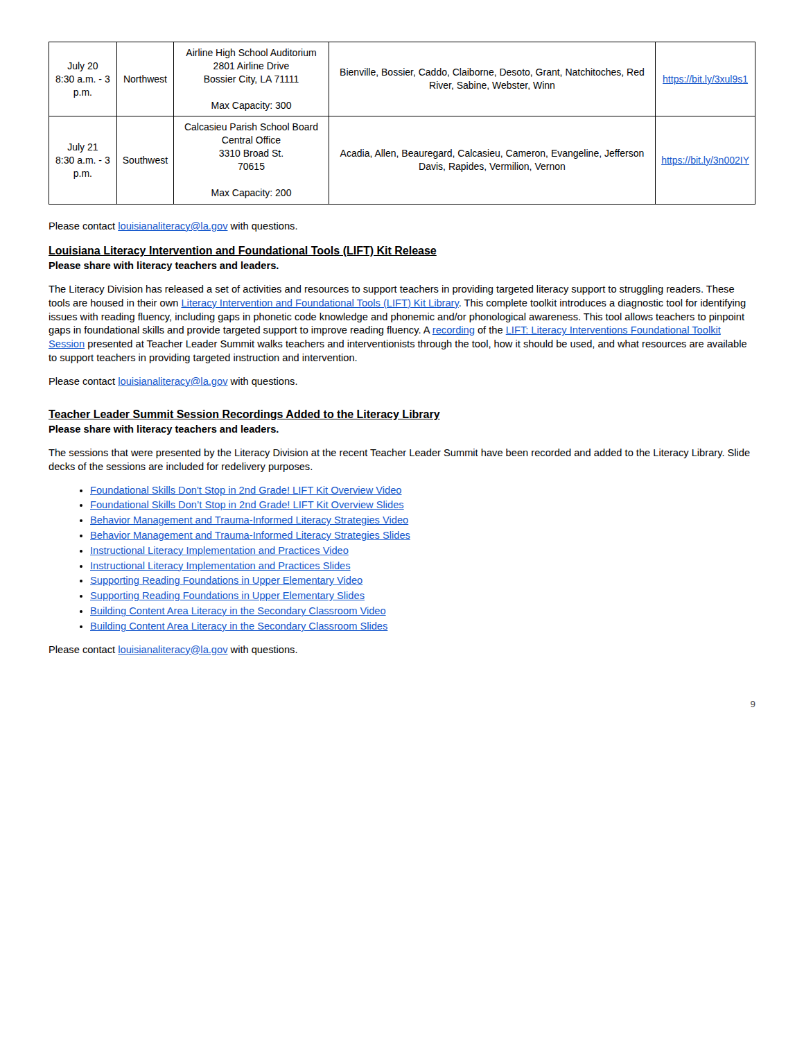| July 20 8:30 a.m. - 3 p.m. | Northwest | Airline High School Auditorium 2801 Airline Drive Bossier City, LA 71111 Max Capacity: 300 | Bienville, Bossier, Caddo, Claiborne, Desoto, Grant, Natchitoches, Red River, Sabine, Webster, Winn | https://bit.ly/3xul9s1 |
| July 21 8:30 a.m. - 3 p.m. | Southwest | Calcasieu Parish School Board Central Office 3310 Broad St. 70615 Max Capacity: 200 | Acadia, Allen, Beauregard, Calcasieu, Cameron, Evangeline, Jefferson Davis, Rapides, Vermilion, Vernon | https://bit.ly/3n002IY |
Please contact louisianaliteracy@la.gov with questions.
Louisiana Literacy Intervention and Foundational Tools (LIFT) Kit Release
Please share with literacy teachers and leaders.
The Literacy Division has released a set of activities and resources to support teachers in providing targeted literacy support to struggling readers. These tools are housed in their own Literacy Intervention and Foundational Tools (LIFT) Kit Library. This complete toolkit introduces a diagnostic tool for identifying issues with reading fluency, including gaps in phonetic code knowledge and phonemic and/or phonological awareness. This tool allows teachers to pinpoint gaps in foundational skills and provide targeted support to improve reading fluency. A recording of the LIFT: Literacy Interventions Foundational Toolkit Session presented at Teacher Leader Summit walks teachers and interventionists through the tool, how it should be used, and what resources are available to support teachers in providing targeted instruction and intervention.
Please contact louisianaliteracy@la.gov with questions.
Teacher Leader Summit Session Recordings Added to the Literacy Library
Please share with literacy teachers and leaders.
The sessions that were presented by the Literacy Division at the recent Teacher Leader Summit have been recorded and added to the Literacy Library. Slide decks of the sessions are included for redelivery purposes.
Foundational Skills Don't Stop in 2nd Grade! LIFT Kit Overview Video
Foundational Skills Don’t Stop in 2nd Grade! LIFT Kit Overview Slides
Behavior Management and Trauma-Informed Literacy Strategies Video
Behavior Management and Trauma-Informed Literacy Strategies Slides
Instructional Literacy Implementation and Practices Video
Instructional Literacy Implementation and Practices Slides
Supporting Reading Foundations in Upper Elementary Video
Supporting Reading Foundations in Upper Elementary Slides
Building Content Area Literacy in the Secondary Classroom Video
Building Content Area Literacy in the Secondary Classroom Slides
Please contact louisianaliteracy@la.gov with questions.
9